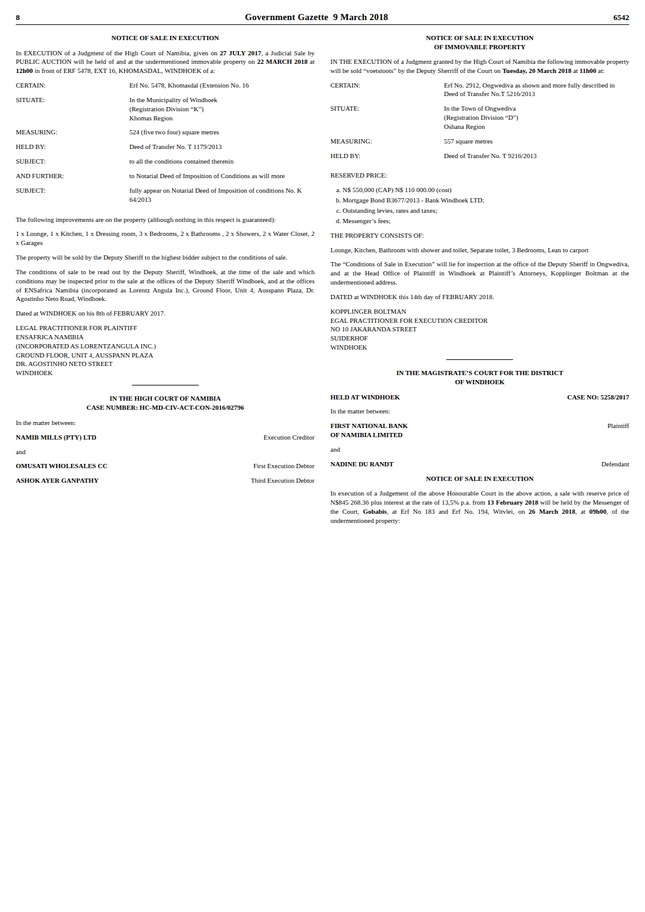8 Government Gazette 9 March 2018 6542
Notice of Sale in Execution
In EXECUTION of a Judgment of the High Court of Namibia, given on 27 JULY 2017, a Judicial Sale by PUBLIC AUCTION will be held of and at the undermentioned immovable property on 22 MARCH 2018 at 12h00 in front of ERF 5478, EXT 16, KHOMASDAL, WINDHOEK of a:
| Certain: | Erf No. 5478, Khomasdal (Extension No. 16 |
| Situate: | In the Municipality of Windhoek (Registration Division “K”) Khomas Region |
| Measuring: | 524 (five two four) square metres |
| Held by: | Deed of Transfer No. T 1179/2013 |
| Subject: | to all the conditions contained therenin |
| And further: | to Notarial Deed of Imposition of Conditions as will more |
| Subject: | fully appear on Notarial Deed of Imposition of conditions No. K 64/2013 |
The following improvements are on the property (although nothing in this respect is guaranteed):
1 x Lounge, 1 x Kitchen, 1 x Dressing room, 3 x Bedrooms, 2 x Bathrooms , 2 x Showers, 2 x Water Closet, 2 x Garages
The property will be sold by the Deputy Sheriff to the highest bidder subject to the conditions of sale.
The conditions of sale to be read out by the Deputy Sheriff, Windhoek, at the time of the sale and which conditions may be inspected prior to the sale at the offices of the Deputy Sheriff Windhoek, and at the offices of ENSafrica Namibia (incorporated as Lorentz Angula Inc.), Ground Floor, Unit 4, Ausspann Plaza, Dr. Agostinho Neto Road, Windhoek.
Dated at WINDHOEK on his 8th of FEBRUARY 2017.
Legal Practitioner for Plaintiff
ENSafrica Namibia
(incorporated as LorentzAngula Inc.)
Ground Floor, Unit 4, Ausspann Plaza
Dr. Agostinho Neto Street
Windhoek
In the High Court of Namibia
Case Number: HC-MD-CIV-ACT-CON-2016/02796
In the matter between:
Namib Mills (Pty) Ltd Execution Creditor
and
Omusati Wholesales CC First Execution Debtor
Ashok Ayer Ganpathy Third Execution Debtor
Notice of Sale in Execution
of Immovable Property
IN THE EXECUTION of a Judgment granted by the High Court of Namibia the following immovable property will be sold “voetstoots” by the Deputy Sherriff of the Court on Tuesday, 20 March 2018 at 11h00 at:
| Certain: | Erf No. 2912, Ongwediva as shown and more fully described in Deed of Transfer No.T 5216/2013 |
| Situate: | In the Town of Ongwediva (Registration Division “D”) Oshana Region |
| Measuring: | 557 square metres |
| Held by: | Deed of Transfer No. T 9216/2013 |
Reserved Price:
N$ 550,000 (CAP) N$ 110 000.00 (cost)
Mortgage Bond B3677/2013 - Bank Windhoek LTD;
Outstanding levies, rates and taxes;
Messenger’s fees;
The property consists of:
Lounge, Kitchen, Bathroom with shower and toilet, Separate toilet, 3 Bedrooms, Lean to carport
The “Conditions of Sale in Execution” will lie for inspection at the office of the Deputy Sheriff in Ongwediva, and at the Head Office of Plaintiff in Windhoek at Plaintiff’s Attorneys, Kopplinger Boltman at the undermentioned address.
DATED at WINDHOEK this 14th day of FEBRUARY 2018.
Kopplinger Boltman
Egal Practitioner for Execution Creditor
No 10 Jakaranda Street
Suiderhof
Windhoek
In the Magistrate’s Court for the District
of Windhoek
Held at Windhoek Case No: 5258/2017
In the matter between:
First National Bank
of Namibia Limited Plaintiff
and
Nadine du Randt Defendant
Notice of Sale in Execution
In execution of a Judgement of the above Honourable Court in the above action, a sale with reserve price of N$845 268.36 plus interest at the rate of 13,5% p.a. from 13 February 2018 will be held by the Messenger of the Court, Gobabis, at Erf No 183 and Erf No. 194, Witvlei, on 26 March 2018, at 09h00, of the undermentioned property: